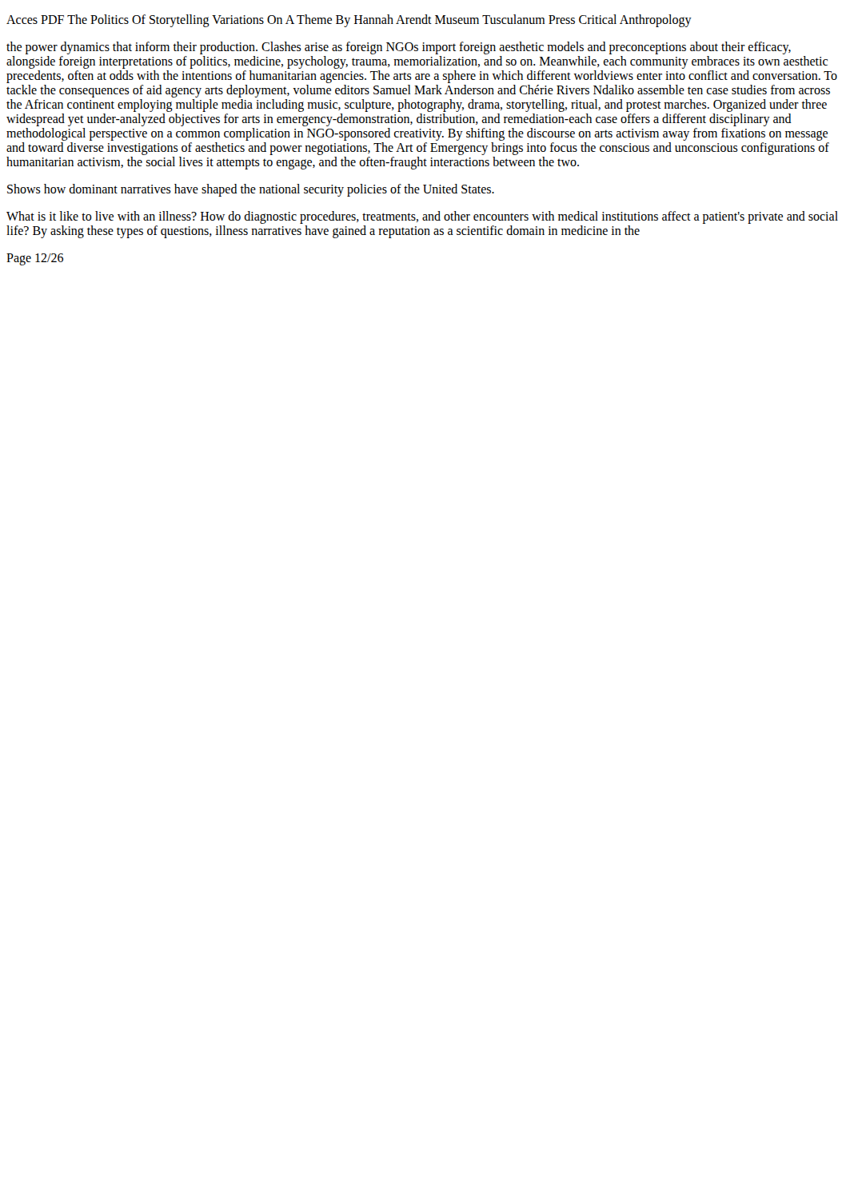Acces PDF The Politics Of Storytelling Variations On A Theme By Hannah Arendt Museum Tusculanum Press Critical Anthropology
the power dynamics that inform their production. Clashes arise as foreign NGOs import foreign aesthetic models and preconceptions about their efficacy, alongside foreign interpretations of politics, medicine, psychology, trauma, memorialization, and so on. Meanwhile, each community embraces its own aesthetic precedents, often at odds with the intentions of humanitarian agencies. The arts are a sphere in which different worldviews enter into conflict and conversation. To tackle the consequences of aid agency arts deployment, volume editors Samuel Mark Anderson and Chérie Rivers Ndaliko assemble ten case studies from across the African continent employing multiple media including music, sculpture, photography, drama, storytelling, ritual, and protest marches. Organized under three widespread yet under-analyzed objectives for arts in emergency-demonstration, distribution, and remediation-each case offers a different disciplinary and methodological perspective on a common complication in NGO-sponsored creativity. By shifting the discourse on arts activism away from fixations on message and toward diverse investigations of aesthetics and power negotiations, The Art of Emergency brings into focus the conscious and unconscious configurations of humanitarian activism, the social lives it attempts to engage, and the often-fraught interactions between the two.
Shows how dominant narratives have shaped the national security policies of the United States.
What is it like to live with an illness? How do diagnostic procedures, treatments, and other encounters with medical institutions affect a patient's private and social life? By asking these types of questions, illness narratives have gained a reputation as a scientific domain in medicine in the
Page 12/26